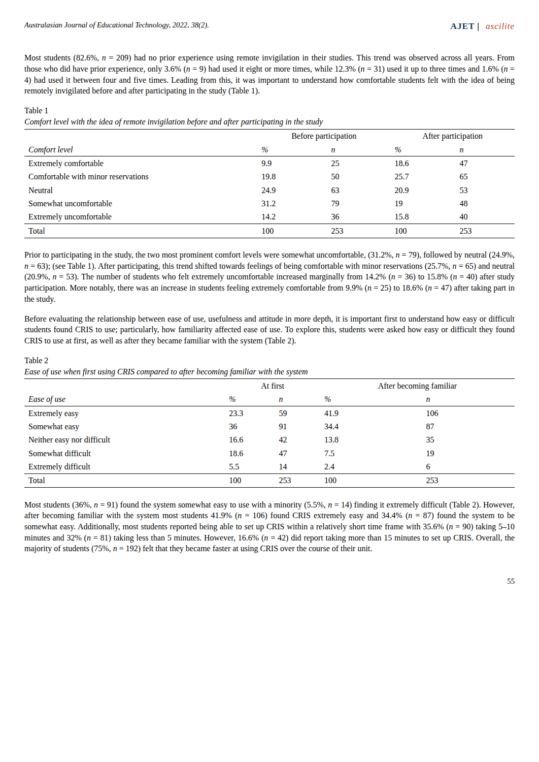Australasian Journal of Educational Technology, 2022, 38(2).
AJET | ascilite
Most students (82.6%, n = 209) had no prior experience using remote invigilation in their studies. This trend was observed across all years. From those who did have prior experience, only 3.6% (n = 9) had used it eight or more times, while 12.3% (n = 31) used it up to three times and 1.6% (n = 4) had used it between four and five times. Leading from this, it was important to understand how comfortable students felt with the idea of being remotely invigilated before and after participating in the study (Table 1).
Table 1 Comfort level with the idea of remote invigilation before and after participating in the study
| | Before participation | After participation |
| --- | --- | --- |
| Comfort level | % | n | % | n |
| Extremely comfortable | 9.9 | 25 | 18.6 | 47 |
| Comfortable with minor reservations | 19.8 | 50 | 25.7 | 65 |
| Neutral | 24.9 | 63 | 20.9 | 53 |
| Somewhat uncomfortable | 31.2 | 79 | 19 | 48 |
| Extremely uncomfortable | 14.2 | 36 | 15.8 | 40 |
| Total | 100 | 253 | 100 | 253 |
Prior to participating in the study, the two most prominent comfort levels were somewhat uncomfortable, (31.2%, n = 79), followed by neutral (24.9%, n = 63); (see Table 1). After participating, this trend shifted towards feelings of being comfortable with minor reservations (25.7%, n = 65) and neutral (20.9%, n = 53). The number of students who felt extremely uncomfortable increased marginally from 14.2% (n = 36) to 15.8% (n = 40) after study participation. More notably, there was an increase in students feeling extremely comfortable from 9.9% (n = 25) to 18.6% (n = 47) after taking part in the study.
Before evaluating the relationship between ease of use, usefulness and attitude in more depth, it is important first to understand how easy or difficult students found CRIS to use; particularly, how familiarity affected ease of use. To explore this, students were asked how easy or difficult they found CRIS to use at first, as well as after they became familiar with the system (Table 2).
Table 2 Ease of use when first using CRIS compared to after becoming familiar with the system
| | At first | After becoming familiar |
| --- | --- | --- |
| Ease of use | % | n | % | n |
| Extremely easy | 23.3 | 59 | 41.9 | 106 |
| Somewhat easy | 36 | 91 | 34.4 | 87 |
| Neither easy nor difficult | 16.6 | 42 | 13.8 | 35 |
| Somewhat difficult | 18.6 | 47 | 7.5 | 19 |
| Extremely difficult | 5.5 | 14 | 2.4 | 6 |
| Total | 100 | 253 | 100 | 253 |
Most students (36%, n = 91) found the system somewhat easy to use with a minority (5.5%, n = 14) finding it extremely difficult (Table 2). However, after becoming familiar with the system most students 41.9% (n = 106) found CRIS extremely easy and 34.4% (n = 87) found the system to be somewhat easy. Additionally, most students reported being able to set up CRIS within a relatively short time frame with 35.6% (n = 90) taking 5–10 minutes and 32% (n = 81) taking less than 5 minutes. However, 16.6% (n = 42) did report taking more than 15 minutes to set up CRIS. Overall, the majority of students (75%, n = 192) felt that they became faster at using CRIS over the course of their unit.
55